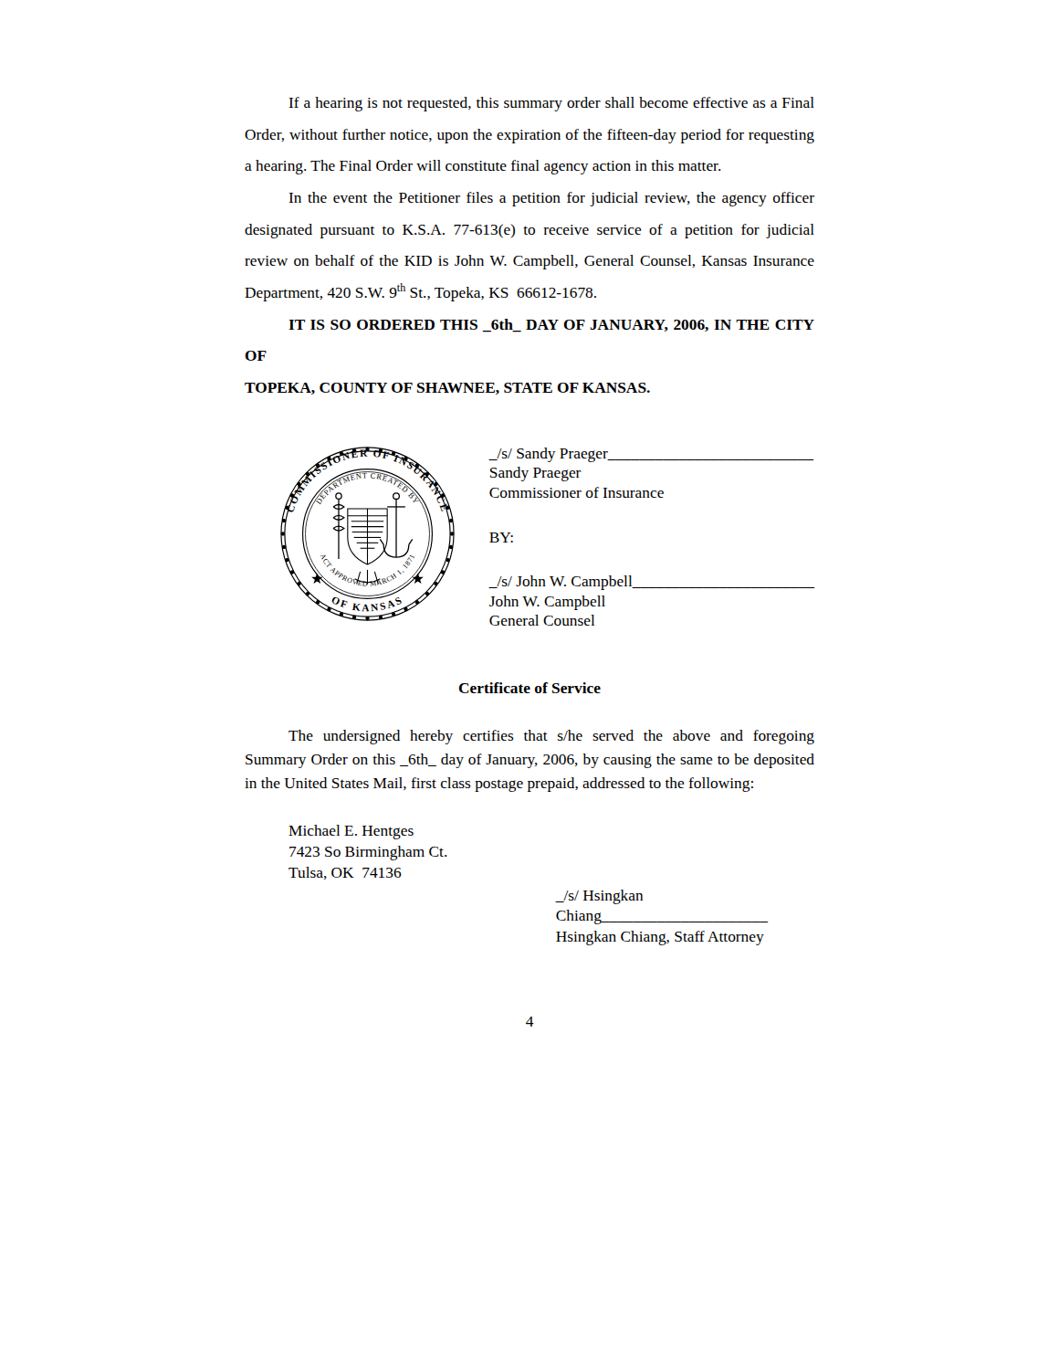If a hearing is not requested, this summary order shall become effective as a Final Order, without further notice, upon the expiration of the fifteen-day period for requesting a hearing. The Final Order will constitute final agency action in this matter.
In the event the Petitioner files a petition for judicial review, the agency officer designated pursuant to K.S.A. 77-613(e) to receive service of a petition for judicial review on behalf of the KID is John W. Campbell, General Counsel, Kansas Insurance Department, 420 S.W. 9th St., Topeka, KS 66612-1678.
IT IS SO ORDERED THIS _6th_ DAY OF JANUARY, 2006, IN THE CITY OF
TOPEKA, COUNTY OF SHAWNEE, STATE OF KANSAS.
| COMMISSIONER OF INSURANCE OF KANSAS DEPARTMENT CREATED BY ACT APPROVED MARCH 1, 1871 | _/s/ Sandy Praeger__________________________ Sandy Praeger Commissioner of Insurance BY: _/s/ John W. Campbell_______________________ John W. Campbell General Counsel |
Certificate of Service
The undersigned hereby certifies that s/he served the above and foregoing Summary Order on this _6th_ day of January, 2006, by causing the same to be deposited in the United States Mail, first class postage prepaid, addressed to the following:
Michael E. Hentges
7423 So Birmingham Ct.
Tulsa, OK 74136
_/s/ Hsingkan Chiang_____________________
Hsingkan Chiang, Staff Attorney
4